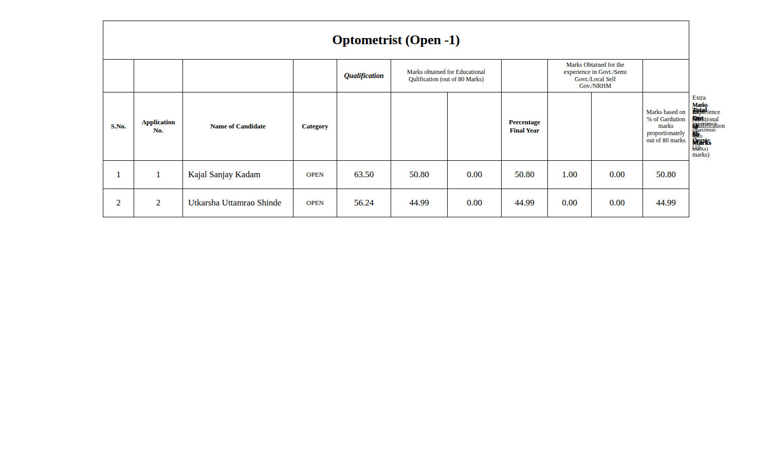| Optometrist (Open -1) |
| | | | | Qualification | Marks obtained for Educational Qulification (out of 80 Marks) | | Marks Obtained for the experience in Govt./Semi Govt./Local Self Gov./NRHM | |
| S.No. | Application No. | Name of Candidate | Category | Percentage Final Year | Marks based on % of Gardution marks proportionately out of 80 marks | Extra Marks for Additional Qualification PG Degree (10 marks) | Total Out of 80 Marks | Experience (in no of years) | Marks given for experience (maximun upto 10 marks) | Total Out of 90 Marks |
| 1 | 1 | Kajal Sanjay Kadam | OPEN | 63.50 | 50.80 | 0.00 | 50.80 | 1.00 | 0.00 | 50.80 |
| 2 | 2 | Utkarsha Uttamrao Shinde | OPEN | 56.24 | 44.99 | 0.00 | 44.99 | 0.00 | 0.00 | 44.99 |